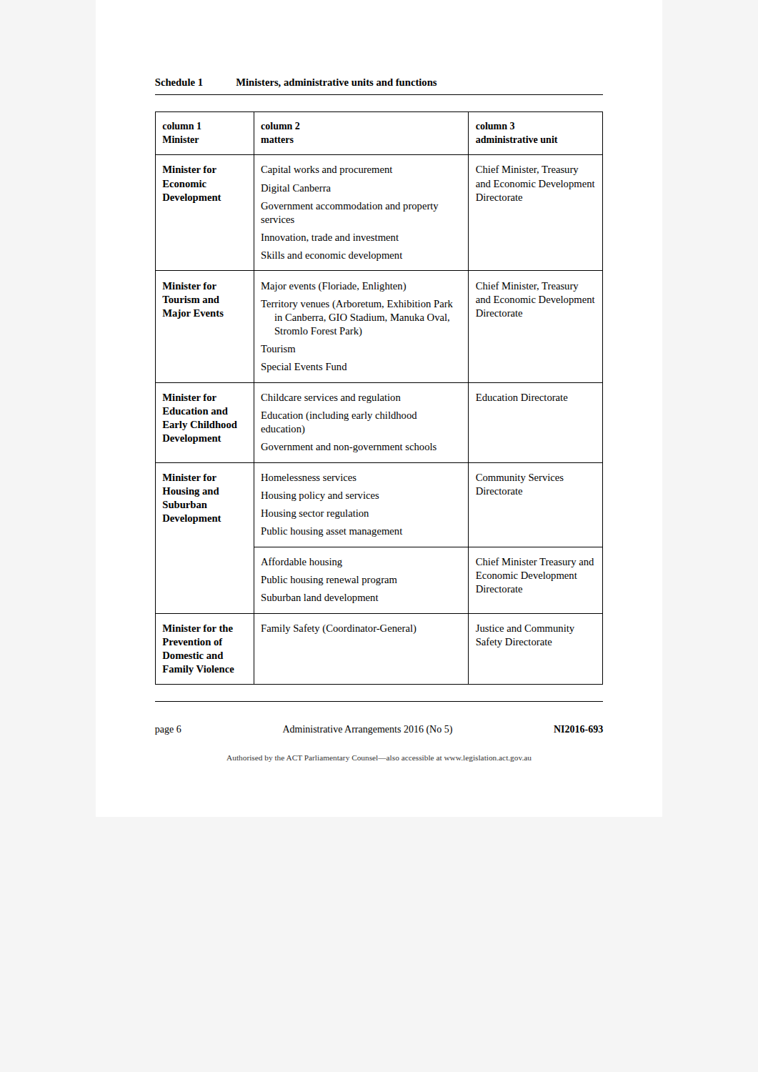Schedule 1 Ministers, administrative units and functions
| column 1 Minister | column 2 matters | column 3 administrative unit |
| --- | --- | --- |
| Minister for Economic Development | Capital works and procurement Digital Canberra Government accommodation and property services Innovation, trade and investment Skills and economic development | Chief Minister, Treasury and Economic Development Directorate |
| Minister for Tourism and Major Events | Major events (Floriade, Enlighten) Territory venues (Arboretum, Exhibition Park in Canberra, GIO Stadium, Manuka Oval, Stromlo Forest Park) Tourism Special Events Fund | Chief Minister, Treasury and Economic Development Directorate |
| Minister for Education and Early Childhood Development | Childcare services and regulation Education (including early childhood education) Government and non-government schools | Education Directorate |
| Minister for Housing and Suburban Development | Homelessness services Housing policy and services Housing sector regulation Public housing asset management | Community Services Directorate |
| Affordable housing Public housing renewal program Suburban land development | Chief Minister Treasury and Economic Development Directorate |
| Minister for the Prevention of Domestic and Family Violence | Family Safety (Coordinator-General) | Justice and Community Safety Directorate |
page 6
Administrative Arrangements 2016 (No 5)
NI2016-693
Authorised by the ACT Parliamentary Counsel—also accessible at www.legislation.act.gov.au